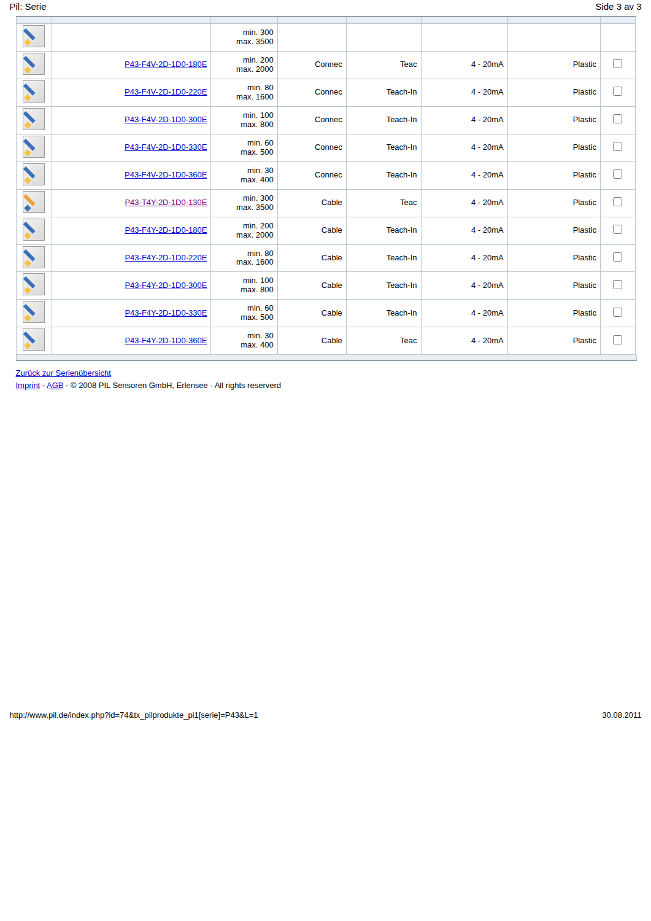Pil: Serie
Side 3 av 3
| | | min. 300 max. 3500 | | | | | |
| | P43-F4V-2D-1D0-180E | min. 200 max. 2000 | Connec | Teac | 4 - 20mA | Plastic | |
| | P43-F4V-2D-1D0-220E | min. 80 max. 1600 | Connec | Teach-In | 4 - 20mA | Plastic | |
| | P43-F4V-2D-1D0-300E | min. 100 max. 800 | Connec | Teach-In | 4 - 20mA | Plastic | |
| | P43-F4V-2D-1D0-330E | min. 60 max. 500 | Connec | Teach-In | 4 - 20mA | Plastic | |
| | P43-F4V-2D-1D0-360E | min. 30 max. 400 | Connec | Teach-In | 4 - 20mA | Plastic | |
| | P43-T4Y-2D-1D0-130E | min. 300 max. 3500 | Cable | Teac | 4 - 20mA | Plastic | |
| | P43-F4Y-2D-1D0-180E | min. 200 max. 2000 | Cable | Teach-In | 4 - 20mA | Plastic | |
| | P43-F4Y-2D-1D0-220E | min. 80 max. 1600 | Cable | Teach-In | 4 - 20mA | Plastic | |
| | P43-F4Y-2D-1D0-300E | min. 100 max. 800 | Cable | Teach-In | 4 - 20mA | Plastic | |
| | P43-F4Y-2D-1D0-330E | min. 60 max. 500 | Cable | Teach-In | 4 - 20mA | Plastic | |
| | P43-F4Y-2D-1D0-360E | min. 30 max. 400 | Cable | Teac | 4 - 20mA | Plastic | |
Zurück zur Serienübersicht
Imprint - AGB - © 2008 PIL Sensoren GmbH, Erlensee · All rights reserverd
http://www.pil.de/index.php?id=74&tx_pilprodukte_pi1[serie]=P43&L=1
30.08.2011